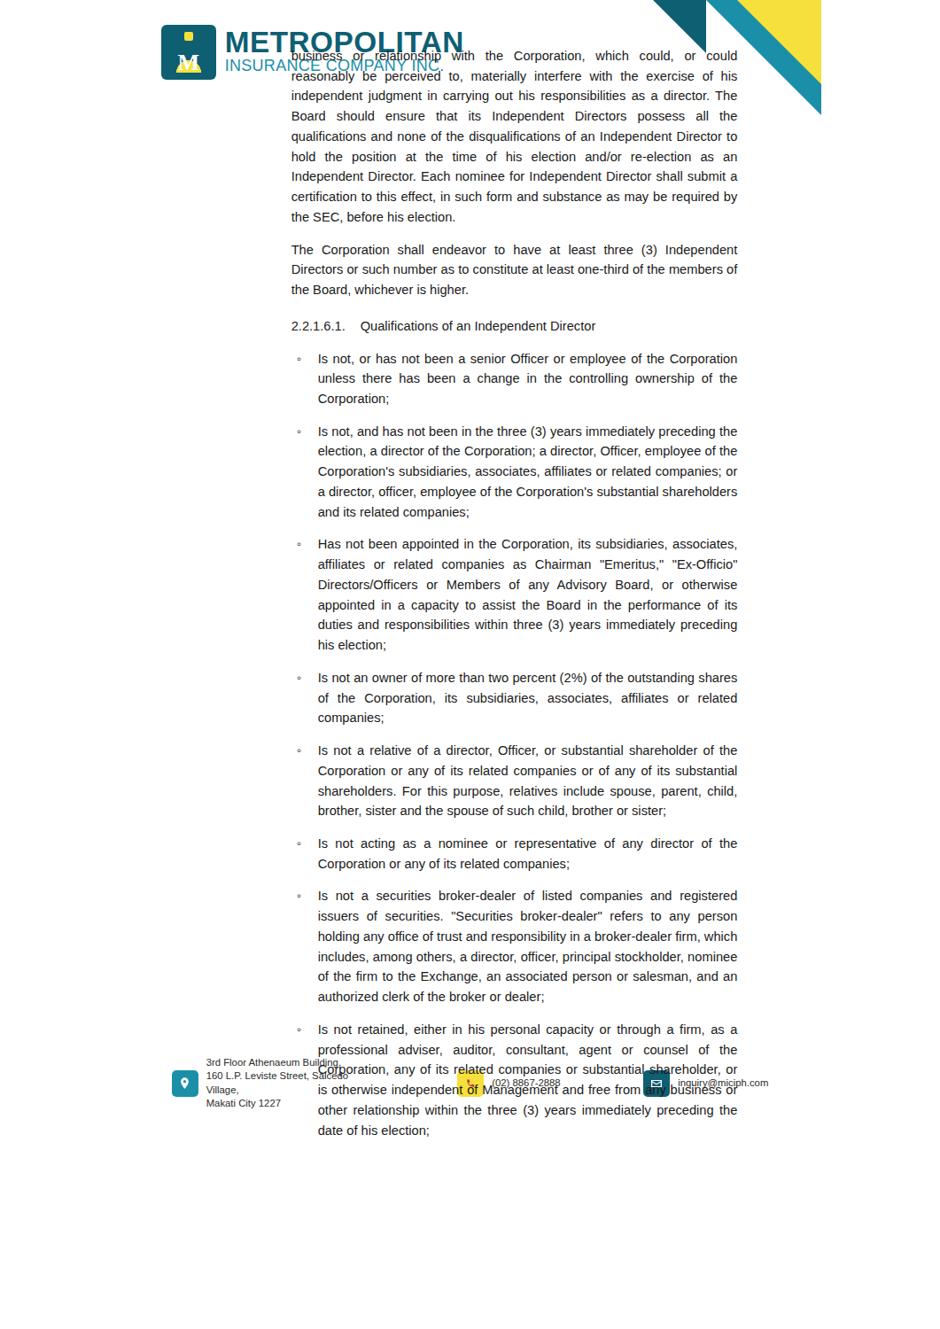M
METROPOLITAN
INSURANCE COMPANY INC.
business or relationship with the Corporation, which could, or could reasonably be perceived to, materially interfere with the exercise of his independent judgment in carrying out his responsibilities as a director. The Board should ensure that its Independent Directors possess all the qualifications and none of the disqualifications of an Independent Director to hold the position at the time of his election and/or re-election as an Independent Director. Each nominee for Independent Director shall submit a certification to this effect, in such form and substance as may be required by the SEC, before his election.
The Corporation shall endeavor to have at least three (3) Independent Directors or such number as to constitute at least one-third of the members of the Board, whichever is higher.
2.2.1.6.1. Qualifications of an Independent Director
Is not, or has not been a senior Officer or employee of the Corporation unless there has been a change in the controlling ownership of the Corporation;
Is not, and has not been in the three (3) years immediately preceding the election, a director of the Corporation; a director, Officer, employee of the Corporation's subsidiaries, associates, affiliates or related companies; or a director, officer, employee of the Corporation's substantial shareholders and its related companies;
Has not been appointed in the Corporation, its subsidiaries, associates, affiliates or related companies as Chairman "Emeritus," "Ex-Officio" Directors/Officers or Members of any Advisory Board, or otherwise appointed in a capacity to assist the Board in the performance of its duties and responsibilities within three (3) years immediately preceding his election;
Is not an owner of more than two percent (2%) of the outstanding shares of the Corporation, its subsidiaries, associates, affiliates or related companies;
Is not a relative of a director, Officer, or substantial shareholder of the Corporation or any of its related companies or of any of its substantial shareholders. For this purpose, relatives include spouse, parent, child, brother, sister and the spouse of such child, brother or sister;
Is not acting as a nominee or representative of any director of the Corporation or any of its related companies;
Is not a securities broker-dealer of listed companies and registered issuers of securities. "Securities broker-dealer" refers to any person holding any office of trust and responsibility in a broker-dealer firm, which includes, among others, a director, officer, principal stockholder, nominee of the firm to the Exchange, an associated person or salesman, and an authorized clerk of the broker or dealer;
Is not retained, either in his personal capacity or through a firm, as a professional adviser, auditor, consultant, agent or counsel of the Corporation, any of its related companies or substantial shareholder, or is otherwise independent of Management and free from any business or other relationship within the three (3) years immediately preceding the date of his election;
3rd Floor Athenaeum Building,
160 L.P. Leviste Street, Salcedo Village,
Makati City 1227
(02) 8867-2888
inquiry@miciph.com